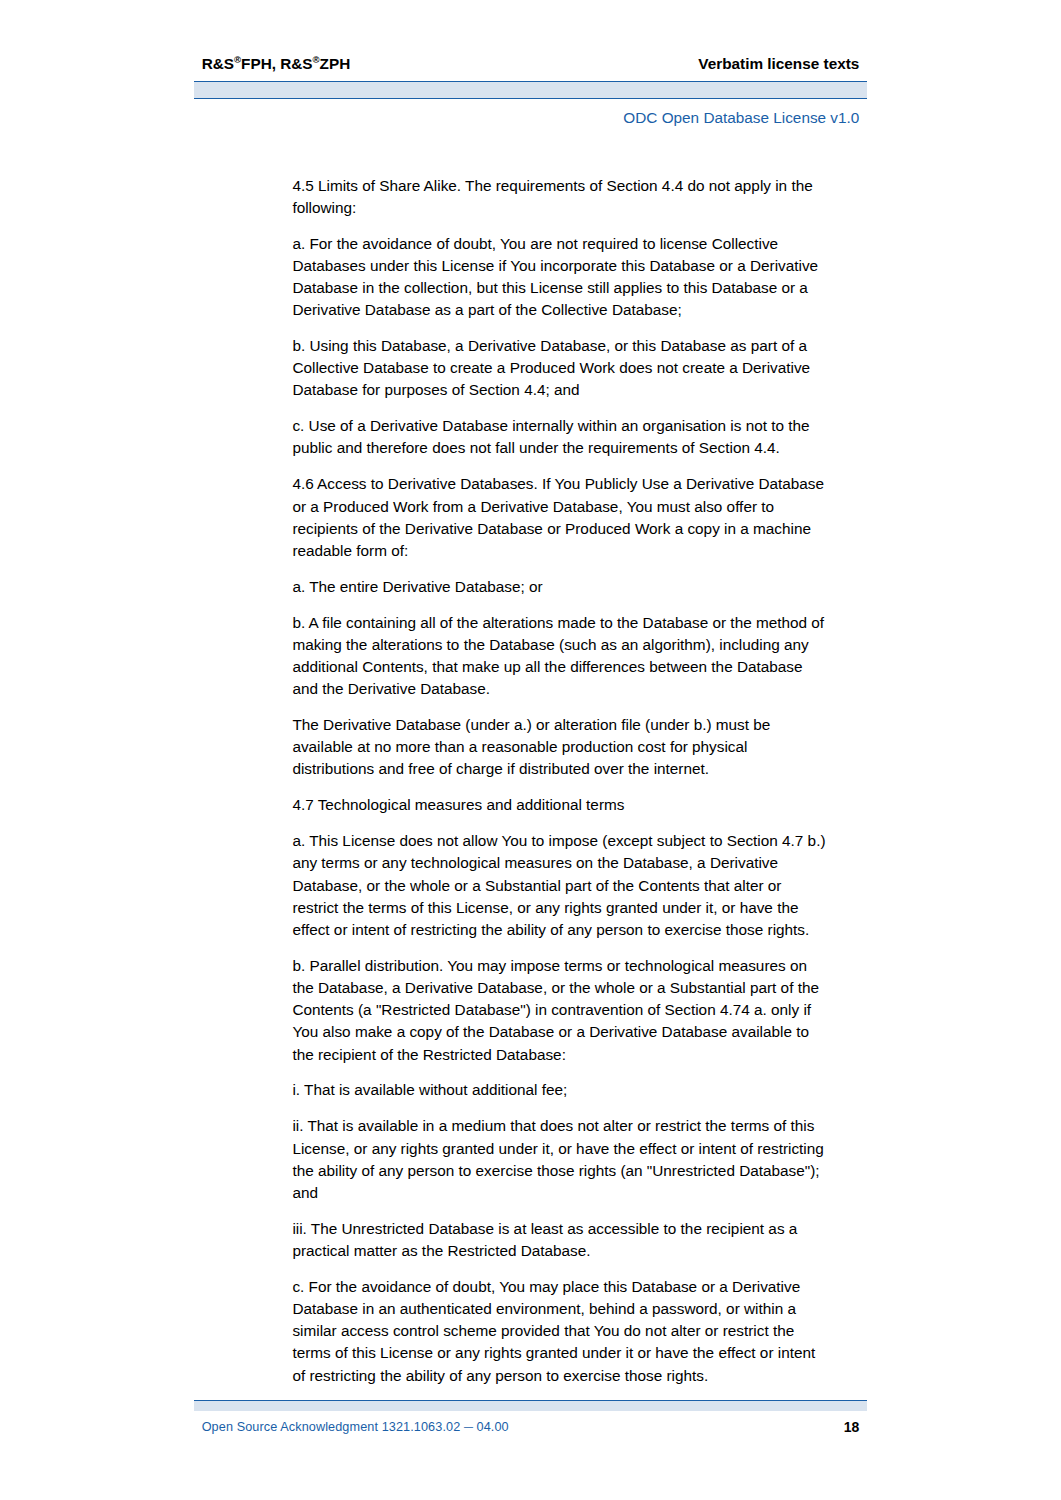R&S®FPH, R&S®ZPH
Verbatim license texts
ODC Open Database License v1.0
4.5 Limits of Share Alike. The requirements of Section 4.4 do not apply in the following:
a. For the avoidance of doubt, You are not required to license Collective Databases under this License if You incorporate this Database or a Derivative Database in the collection, but this License still applies to this Database or a Derivative Database as a part of the Collective Database;
b. Using this Database, a Derivative Database, or this Database as part of a Collective Database to create a Produced Work does not create a Derivative Database for purposes of Section 4.4; and
c. Use of a Derivative Database internally within an organisation is not to the public and therefore does not fall under the requirements of Section 4.4.
4.6 Access to Derivative Databases. If You Publicly Use a Derivative Database or a Produced Work from a Derivative Database, You must also offer to recipients of the Derivative Database or Produced Work a copy in a machine readable form of:
a. The entire Derivative Database; or
b. A file containing all of the alterations made to the Database or the method of making the alterations to the Database (such as an algorithm), including any additional Contents, that make up all the differences between the Database and the Derivative Database.
The Derivative Database (under a.) or alteration file (under b.) must be available at no more than a reasonable production cost for physical distributions and free of charge if distributed over the internet.
4.7 Technological measures and additional terms
a. This License does not allow You to impose (except subject to Section 4.7 b.) any terms or any technological measures on the Database, a Derivative Database, or the whole or a Substantial part of the Contents that alter or restrict the terms of this License, or any rights granted under it, or have the effect or intent of restricting the ability of any person to exercise those rights.
b. Parallel distribution. You may impose terms or technological measures on the Database, a Derivative Database, or the whole or a Substantial part of the Contents (a "Restricted Database") in contravention of Section 4.74 a. only if You also make a copy of the Database or a Derivative Database available to the recipient of the Restricted Database:
i. That is available without additional fee;
ii. That is available in a medium that does not alter or restrict the terms of this License, or any rights granted under it, or have the effect or intent of restricting the ability of any person to exercise those rights (an "Unrestricted Database"); and
iii. The Unrestricted Database is at least as accessible to the recipient as a practical matter as the Restricted Database.
c. For the avoidance of doubt, You may place this Database or a Derivative Database in an authenticated environment, behind a password, or within a similar access control scheme provided that You do not alter or restrict the terms of this License or any rights granted under it or have the effect or intent of restricting the ability of any person to exercise those rights.
Open Source Acknowledgment 1321.1063.02 ─ 04.00
18